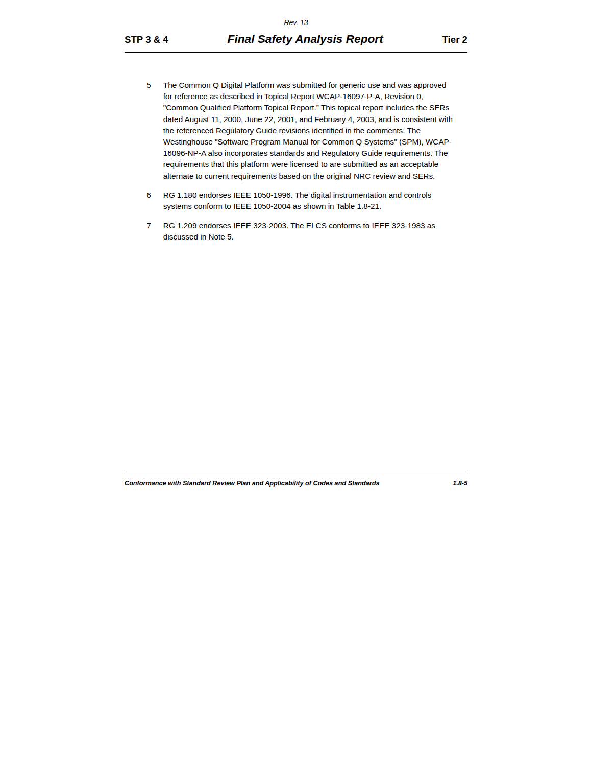Rev. 13
STP 3 & 4
Final Safety Analysis Report
Tier 2
5 The Common Q Digital Platform was submitted for generic use and was approved for reference as described in Topical Report WCAP-16097-P-A, Revision 0, "Common Qualified Platform Topical Report.” This topical report includes the SERs dated August 11, 2000, June 22, 2001, and February 4, 2003, and is consistent with the referenced Regulatory Guide revisions identified in the comments. The Westinghouse "Software Program Manual for Common Q Systems" (SPM), WCAP-16096-NP-A also incorporates standards and Regulatory Guide requirements. The requirements that this platform were licensed to are submitted as an acceptable alternate to current requirements based on the original NRC review and SERs.
6 RG 1.180 endorses IEEE 1050-1996. The digital instrumentation and controls systems conform to IEEE 1050-2004 as shown in Table 1.8-21.
7 RG 1.209 endorses IEEE 323-2003. The ELCS conforms to IEEE 323-1983 as discussed in Note 5.
Conformance with Standard Review Plan and Applicability of Codes and Standards
1.8-5